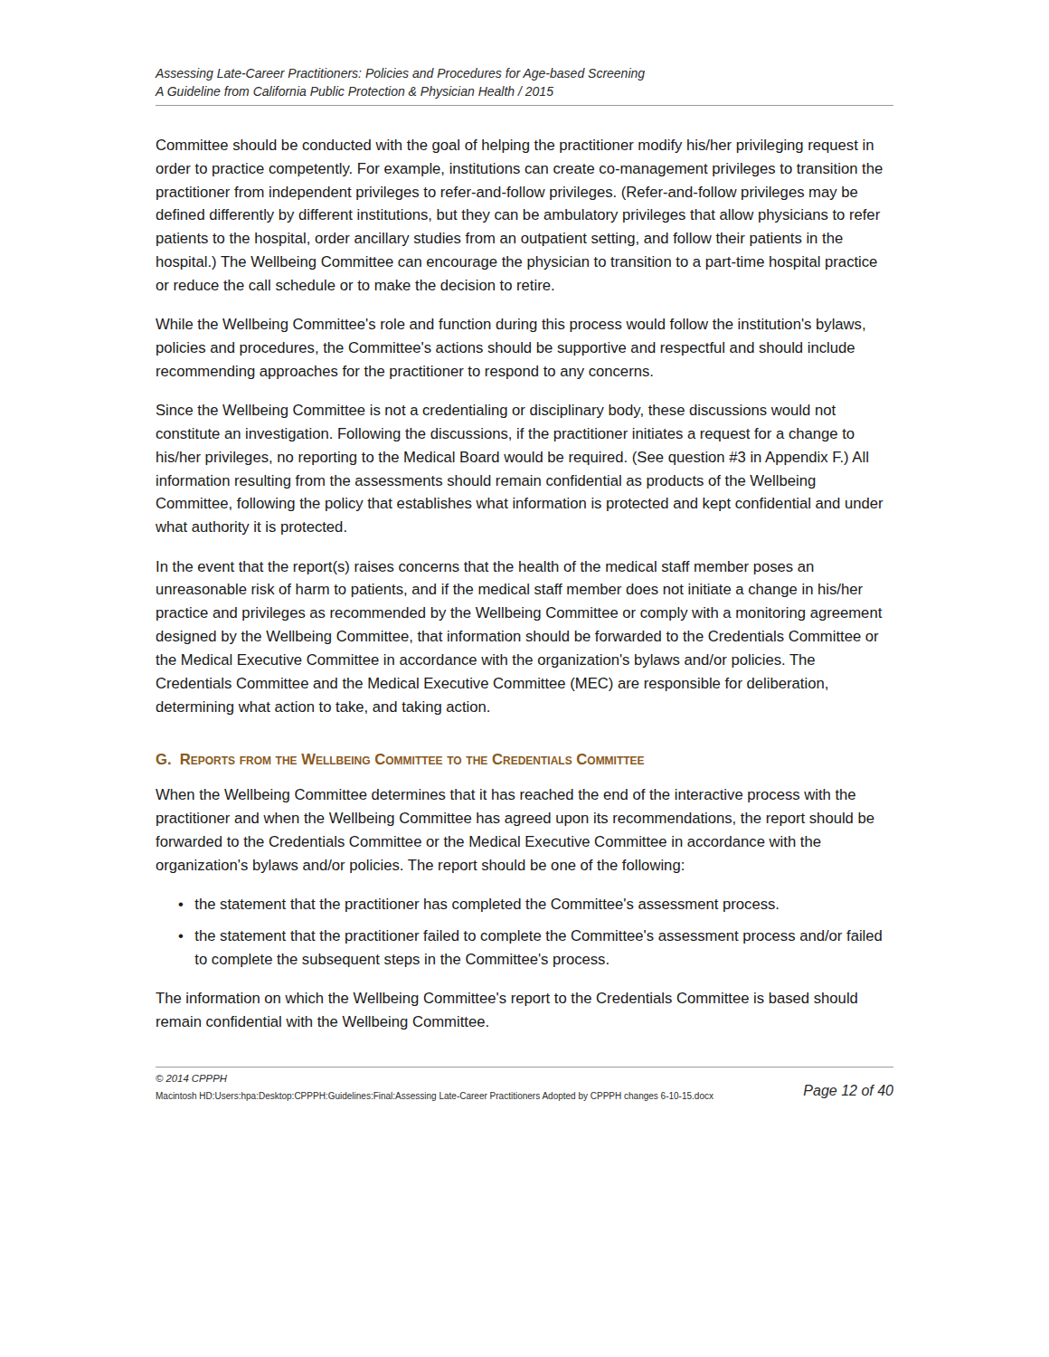Assessing Late-Career Practitioners: Policies and Procedures for Age-based Screening
A Guideline from California Public Protection & Physician Health / 2015
Committee should be conducted with the goal of helping the practitioner modify his/her privileging request in order to practice competently. For example, institutions can create co-management privileges to transition the practitioner from independent privileges to refer-and-follow privileges. (Refer-and-follow privileges may be defined differently by different institutions, but they can be ambulatory privileges that allow physicians to refer patients to the hospital, order ancillary studies from an outpatient setting, and follow their patients in the hospital.) The Wellbeing Committee can encourage the physician to transition to a part-time hospital practice or reduce the call schedule or to make the decision to retire.
While the Wellbeing Committee's role and function during this process would follow the institution's bylaws, policies and procedures, the Committee's actions should be supportive and respectful and should include recommending approaches for the practitioner to respond to any concerns.
Since the Wellbeing Committee is not a credentialing or disciplinary body, these discussions would not constitute an investigation. Following the discussions, if the practitioner initiates a request for a change to his/her privileges, no reporting to the Medical Board would be required. (See question #3 in Appendix F.) All information resulting from the assessments should remain confidential as products of the Wellbeing Committee, following the policy that establishes what information is protected and kept confidential and under what authority it is protected.
In the event that the report(s) raises concerns that the health of the medical staff member poses an unreasonable risk of harm to patients, and if the medical staff member does not initiate a change in his/her practice and privileges as recommended by the Wellbeing Committee or comply with a monitoring agreement designed by the Wellbeing Committee, that information should be forwarded to the Credentials Committee or the Medical Executive Committee in accordance with the organization's bylaws and/or policies. The Credentials Committee and the Medical Executive Committee (MEC) are responsible for deliberation, determining what action to take, and taking action.
G. Reports from the Wellbeing Committee to the Credentials Committee
When the Wellbeing Committee determines that it has reached the end of the interactive process with the practitioner and when the Wellbeing Committee has agreed upon its recommendations, the report should be forwarded to the Credentials Committee or the Medical Executive Committee in accordance with the organization's bylaws and/or policies. The report should be one of the following:
the statement that the practitioner has completed the Committee's assessment process.
the statement that the practitioner failed to complete the Committee's assessment process and/or failed to complete the subsequent steps in the Committee's process.
The information on which the Wellbeing Committee's report to the Credentials Committee is based should remain confidential with the Wellbeing Committee.
© 2014 CPPPH Macintosh HD:Users:hpa:Desktop:CPPPH:Guidelines:Final:Assessing Late-Career Practitioners Adopted by CPPPH changes 6-10-15.docx
Page 12 of 40